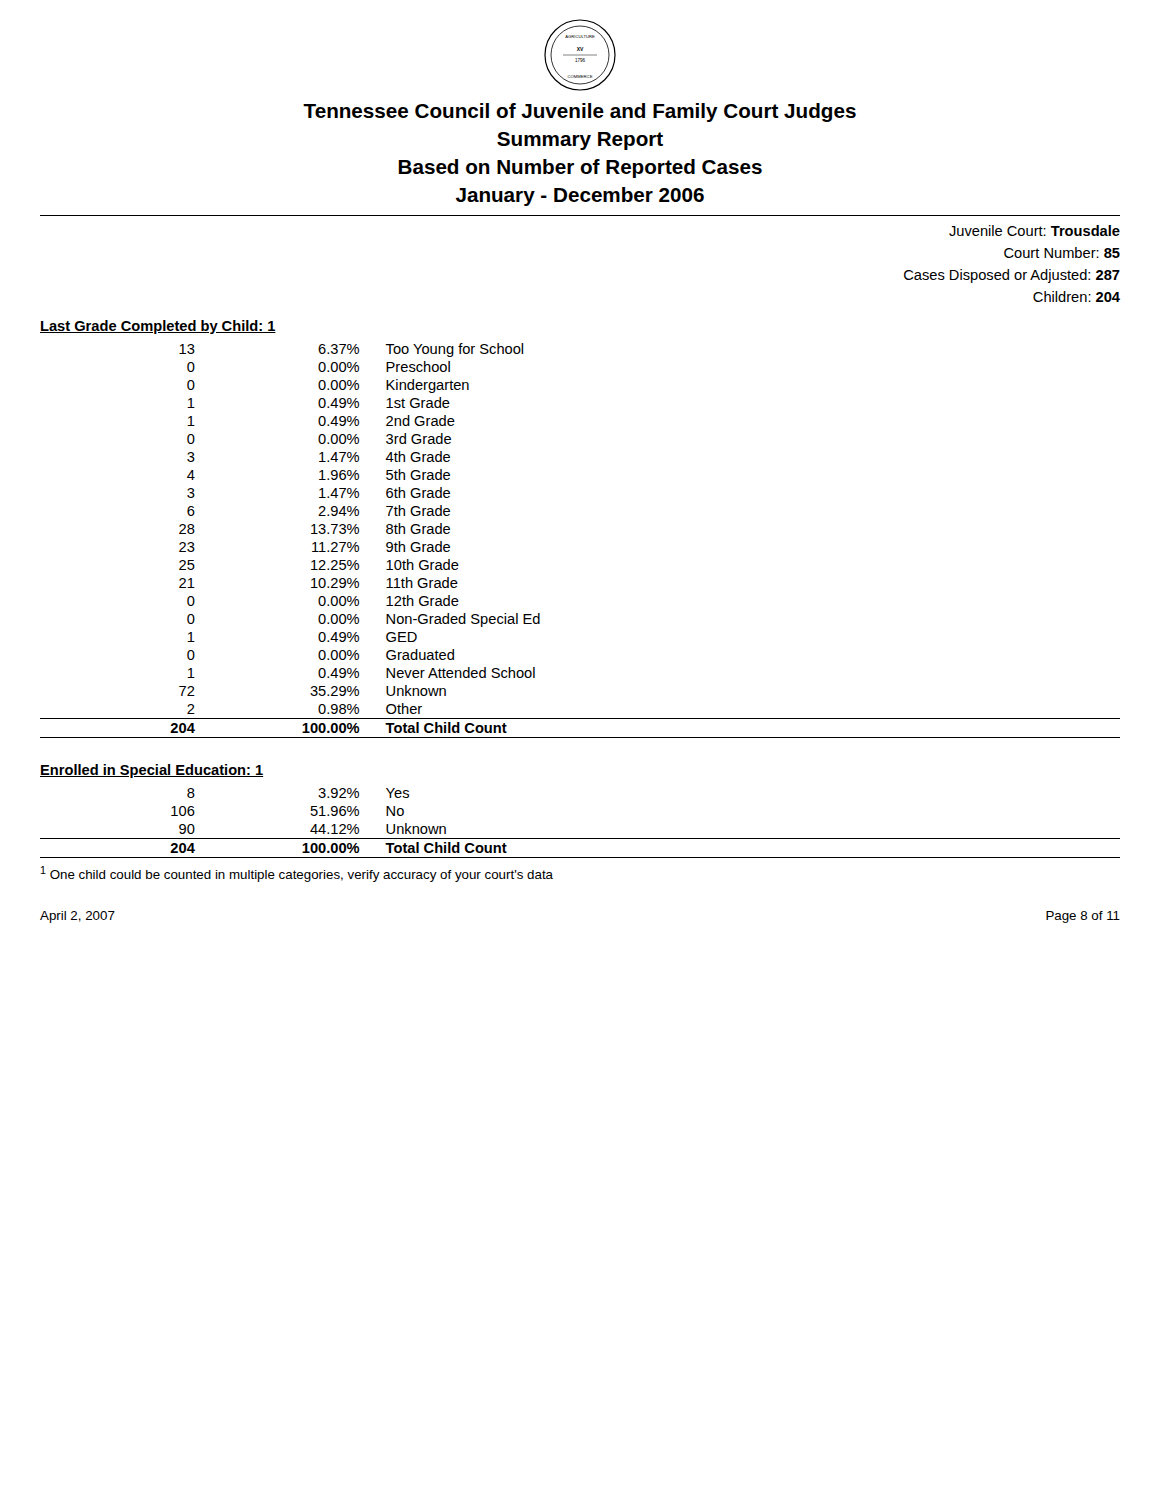AGRICULTURE COMMERCE XV 1796
Tennessee Council of Juvenile and Family Court Judges
Summary Report
Based on Number of Reported Cases
January - December 2006
Juvenile Court: Trousdale
Court Number: 85
Cases Disposed or Adjusted: 287
Children: 204
Last Grade Completed by Child: 1
| 13 | 6.37% | Too Young for School |
| 0 | 0.00% | Preschool |
| 0 | 0.00% | Kindergarten |
| 1 | 0.49% | 1st Grade |
| 1 | 0.49% | 2nd Grade |
| 0 | 0.00% | 3rd Grade |
| 3 | 1.47% | 4th Grade |
| 4 | 1.96% | 5th Grade |
| 3 | 1.47% | 6th Grade |
| 6 | 2.94% | 7th Grade |
| 28 | 13.73% | 8th Grade |
| 23 | 11.27% | 9th Grade |
| 25 | 12.25% | 10th Grade |
| 21 | 10.29% | 11th Grade |
| 0 | 0.00% | 12th Grade |
| 0 | 0.00% | Non-Graded Special Ed |
| 1 | 0.49% | GED |
| 0 | 0.00% | Graduated |
| 1 | 0.49% | Never Attended School |
| 72 | 35.29% | Unknown |
| 2 | 0.98% | Other |
| 204 | 100.00% | Total Child Count |
Enrolled in Special Education: 1
| 8 | 3.92% | Yes |
| 106 | 51.96% | No |
| 90 | 44.12% | Unknown |
| 204 | 100.00% | Total Child Count |
1 One child could be counted in multiple categories, verify accuracy of your court's data
April 2, 2007
Page 8 of 11